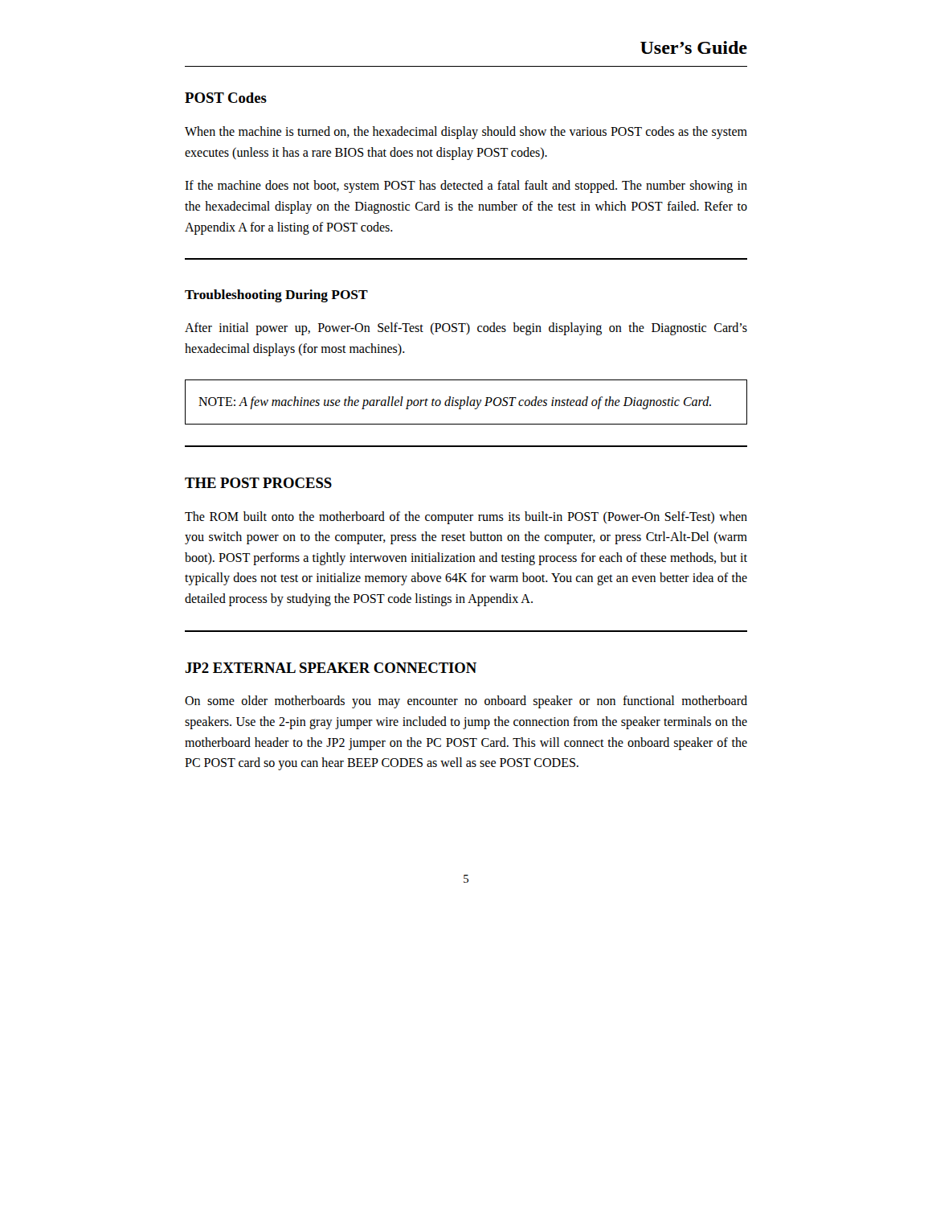User’s Guide
POST Codes
When the machine is turned on, the hexadecimal display should show the various POST codes as the system executes (unless it has a rare BIOS that does not display POST codes).
If the machine does not boot, system POST has detected a fatal fault and stopped. The number showing in the hexadecimal display on the Diagnostic Card is the number of the test in which POST failed. Refer to Appendix A for a listing of POST codes.
Troubleshooting During POST
After initial power up, Power-On Self-Test (POST) codes begin displaying on the Diagnostic Card’s hexadecimal displays (for most machines).
NOTE: A few machines use the parallel port to display POST codes instead of the Diagnostic Card.
THE POST PROCESS
The ROM built onto the motherboard of the computer rums its built-in POST (Power-On Self-Test) when you switch power on to the computer, press the reset button on the computer, or press Ctrl-Alt-Del (warm boot). POST performs a tightly interwoven initialization and testing process for each of these methods, but it typically does not test or initialize memory above 64K for warm boot. You can get an even better idea of the detailed process by studying the POST code listings in Appendix A.
JP2 EXTERNAL SPEAKER CONNECTION
On some older motherboards you may encounter no onboard speaker or non functional motherboard speakers. Use the 2-pin gray jumper wire included to jump the connection from the speaker terminals on the motherboard header to the JP2 jumper on the PC POST Card. This will connect the onboard speaker of the PC POST card so you can hear BEEP CODES as well as see POST CODES.
5